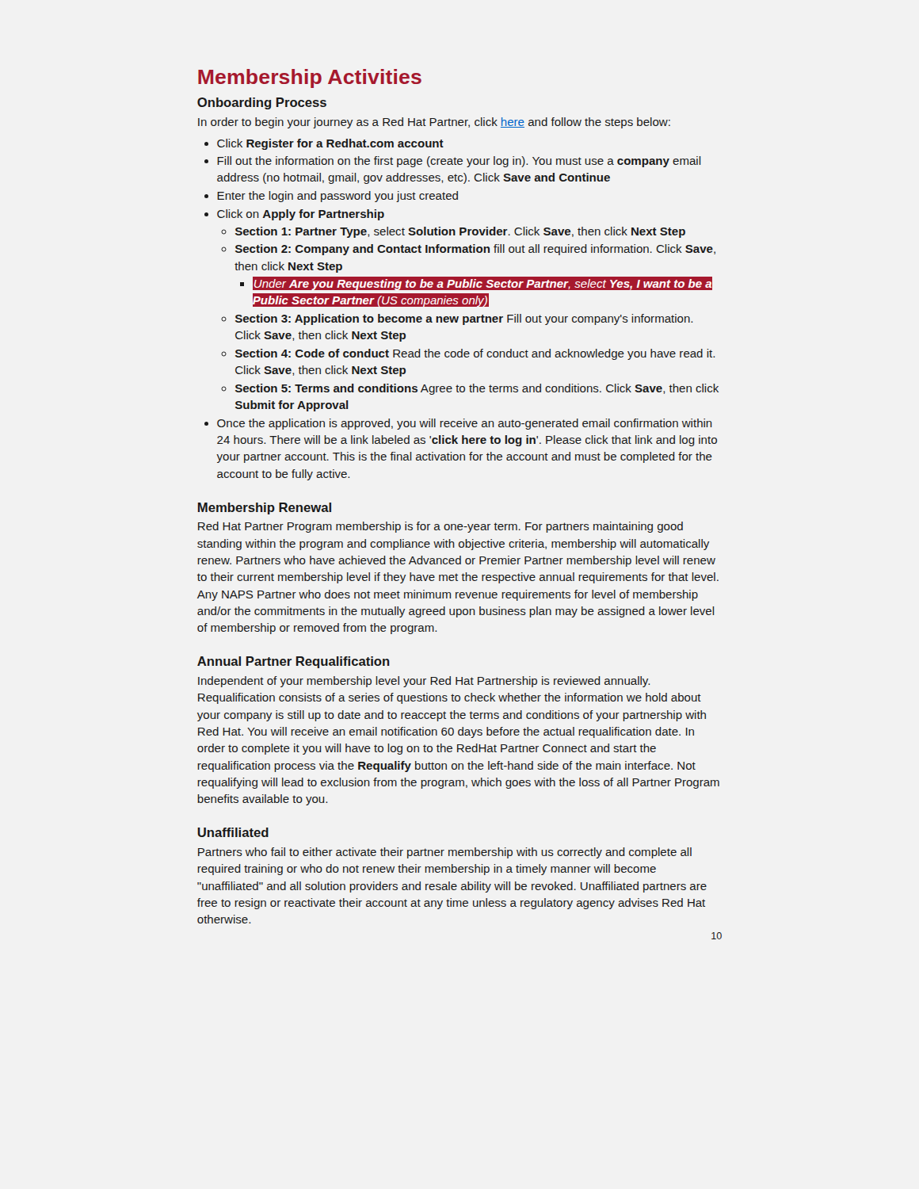Membership Activities
Onboarding Process
In order to begin your journey as a Red Hat Partner, click here and follow the steps below:
Click Register for a Redhat.com account
Fill out the information on the first page (create your log in). You must use a company email address (no hotmail, gmail, gov addresses, etc). Click Save and Continue
Enter the login and password you just created
Click on Apply for Partnership
Section 1: Partner Type, select Solution Provider. Click Save, then click Next Step
Section 2: Company and Contact Information fill out all required information. Click Save, then click Next Step
Under Are you Requesting to be a Public Sector Partner, select Yes, I want to be a Public Sector Partner (US companies only)
Section 3: Application to become a new partner Fill out your company's information. Click Save, then click Next Step
Section 4: Code of conduct Read the code of conduct and acknowledge you have read it. Click Save, then click Next Step
Section 5: Terms and conditions Agree to the terms and conditions. Click Save, then click Submit for Approval
Once the application is approved, you will receive an auto-generated email confirmation within 24 hours. There will be a link labeled as 'click here to log in'. Please click that link and log into your partner account. This is the final activation for the account and must be completed for the account to be fully active.
Membership Renewal
Red Hat Partner Program membership is for a one-year term. For partners maintaining good standing within the program and compliance with objective criteria, membership will automatically renew. Partners who have achieved the Advanced or Premier Partner membership level will renew to their current membership level if they have met the respective annual requirements for that level. Any NAPS Partner who does not meet minimum revenue requirements for level of membership and/or the commitments in the mutually agreed upon business plan may be assigned a lower level of membership or removed from the program.
Annual Partner Requalification
Independent of your membership level your Red Hat Partnership is reviewed annually. Requalification consists of a series of questions to check whether the information we hold about your company is still up to date and to reaccept the terms and conditions of your partnership with Red Hat. You will receive an email notification 60 days before the actual requalification date. In order to complete it you will have to log on to the RedHat Partner Connect and start the requalification process via the Requalify button on the left-hand side of the main interface. Not requalifying will lead to exclusion from the program, which goes with the loss of all Partner Program benefits available to you.
Unaffiliated
Partners who fail to either activate their partner membership with us correctly and complete all required training or who do not renew their membership in a timely manner will become "unaffiliated" and all solution providers and resale ability will be revoked. Unaffiliated partners are free to resign or reactivate their account at any time unless a regulatory agency advises Red Hat otherwise.
10